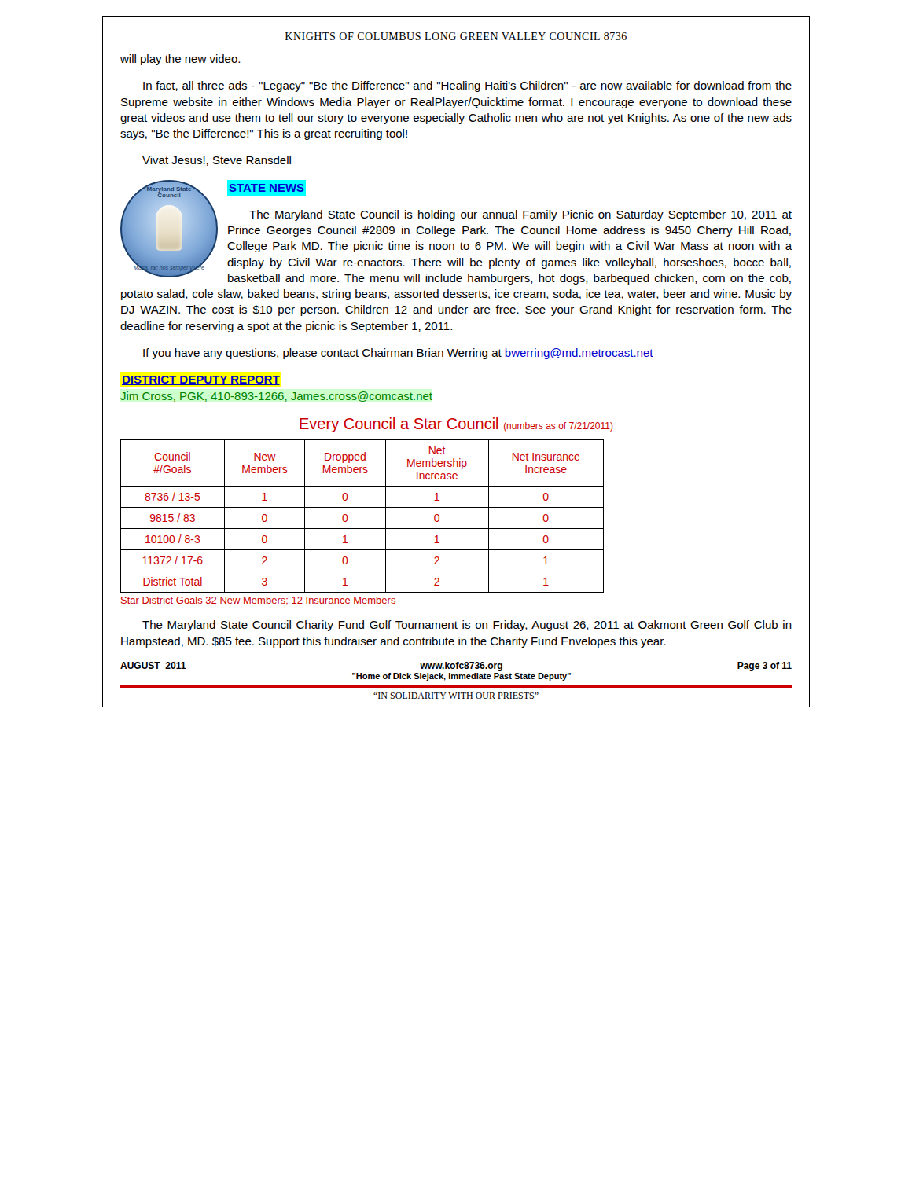KNIGHTS OF COLUMBUS LONG GREEN VALLEY COUNCIL 8736
will play the new video.
In fact, all three ads - "Legacy" "Be the Difference" and "Healing Haiti's Children" - are now available for download from the Supreme website in either Windows Media Player or RealPlayer/Quicktime format. I encourage everyone to download these great videos and use them to tell our story to everyone especially Catholic men who are not yet Knights. As one of the new ads says, "Be the Difference!" This is a great recruiting tool!
Vivat Jesus!, Steve Ransdell
Maryland State
Council
Maria, fac nos semper vivere
STATE NEWS
The Maryland State Council is holding our annual Family Picnic on Saturday September 10, 2011 at Prince Georges Council #2809 in College Park. The Council Home address is 9450 Cherry Hill Road, College Park MD. The picnic time is noon to 6 PM. We will begin with a Civil War Mass at noon with a display by Civil War re-enactors. There will be plenty of games like volleyball, horseshoes, bocce ball, basketball and more. The menu will include hamburgers, hot dogs, barbequed chicken, corn on the cob, potato salad, cole slaw, baked beans, string beans, assorted desserts, ice cream, soda, ice tea, water, beer and wine. Music by DJ WAZIN. The cost is $10 per person. Children 12 and under are free. See your Grand Knight for reservation form. The deadline for reserving a spot at the picnic is September 1, 2011.
If you have any questions, please contact Chairman Brian Werring at bwerring@md.metrocast.net
DISTRICT DEPUTY REPORT
Jim Cross, PGK, 410-893-1266, James.cross@comcast.net
Every Council a Star Council (numbers as of 7/21/2011)
| Council #/Goals | New Members | Dropped Members | Net Membership Increase | Net Insurance Increase |
| --- | --- | --- | --- | --- |
| 8736 / 13-5 | 1 | 0 | 1 | 0 |
| 9815 / 83 | 0 | 0 | 0 | 0 |
| 10100 / 8-3 | 0 | 1 | 1 | 0 |
| 11372 / 17-6 | 2 | 0 | 2 | 1 |
| District Total | 3 | 1 | 2 | 1 |
Star District Goals 32 New Members; 12 Insurance Members
The Maryland State Council Charity Fund Golf Tournament is on Friday, August 26, 2011 at Oakmont Green Golf Club in Hampstead, MD. $85 fee. Support this fundraiser and contribute in the Charity Fund Envelopes this year.
AUGUST 2011
www.kofc8736.org
"Home of Dick Siejack, Immediate Past State Deputy"
Page 3 of 11
“IN SOLIDARITY WITH OUR PRIESTS”